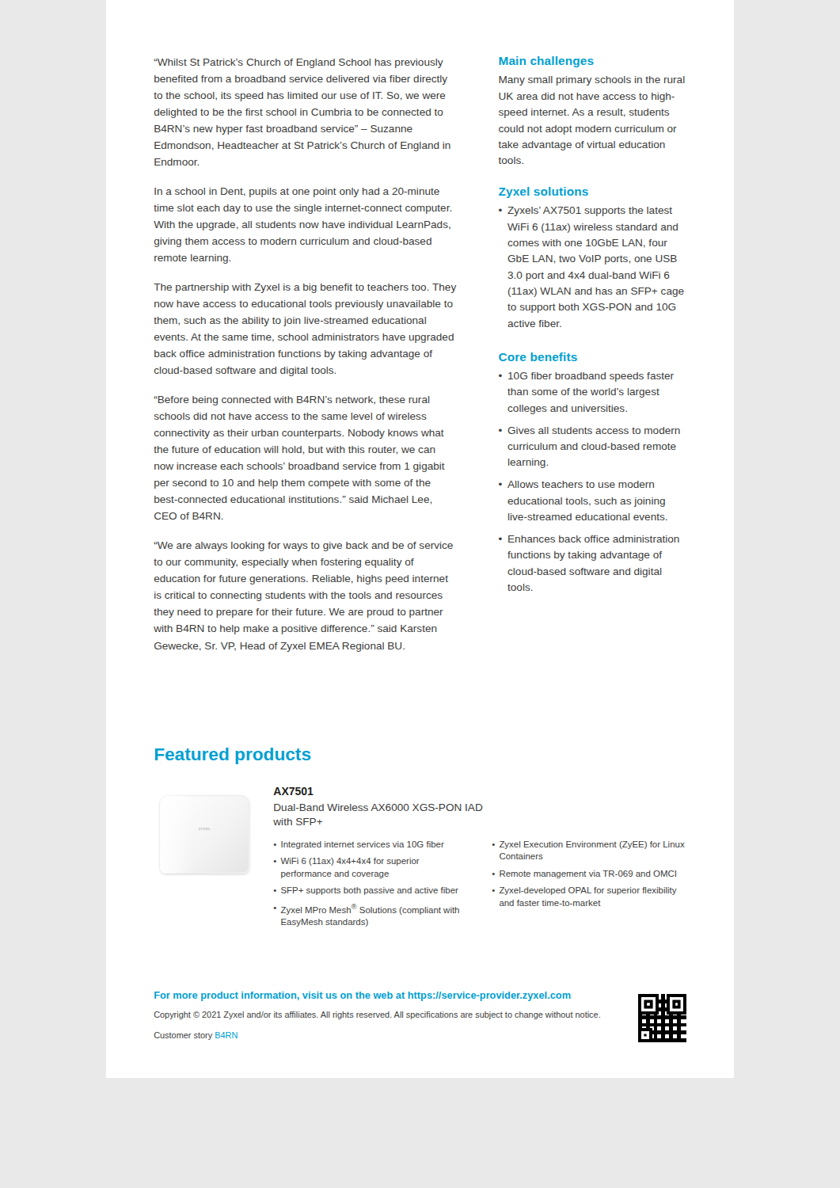“Whilst St Patrick’s Church of England School has previously benefited from a broadband service delivered via fiber directly to the school, its speed has limited our use of IT. So, we were delighted to be the first school in Cumbria to be connected to B4RN’s new hyper fast broadband service” – Suzanne Edmondson, Headteacher at St Patrick’s Church of England in Endmoor.
In a school in Dent, pupils at one point only had a 20-minute time slot each day to use the single internet-connect computer. With the upgrade, all students now have individual LearnPads, giving them access to modern curriculum and cloud-based remote learning.
The partnership with Zyxel is a big benefit to teachers too. They now have access to educational tools previously unavailable to them, such as the ability to join live-streamed educational events. At the same time, school administrators have upgraded back office administration functions by taking advantage of cloud-based software and digital tools.
“Before being connected with B4RN’s network, these rural schools did not have access to the same level of wireless connectivity as their urban counterparts. Nobody knows what the future of education will hold, but with this router, we can now increase each schools’ broadband service from 1 gigabit per second to 10 and help them compete with some of the best-connected educational institutions.” said Michael Lee, CEO of B4RN.
“We are always looking for ways to give back and be of service to our community, especially when fostering equality of education for future generations. Reliable, highs peed internet is critical to connecting students with the tools and resources they need to prepare for their future. We are proud to partner with B4RN to help make a positive difference.” said Karsten Gewecke, Sr. VP, Head of Zyxel EMEA Regional BU.
Main challenges
Many small primary schools in the rural UK area did not have access to high-speed internet. As a result, students could not adopt modern curriculum or take advantage of virtual education tools.
Zyxel solutions
Zyxels’ AX7501 supports the latest WiFi 6 (11ax) wireless standard and comes with one 10GbE LAN, four GbE LAN, two VoIP ports, one USB 3.0 port and 4x4 dual-band WiFi 6 (11ax) WLAN and has an SFP+ cage to support both XGS-PON and 10G active fiber.
Core benefits
10G fiber broadband speeds faster than some of the world’s largest colleges and universities.
Gives all students access to modern curriculum and cloud-based remote learning.
Allows teachers to use modern educational tools, such as joining live-streamed educational events.
Enhances back office administration functions by taking advantage of cloud-based software and digital tools.
Featured products
AX7501
Dual-Band Wireless AX6000 XGS-PON IAD
with SFP+
Integrated internet services via 10G fiber
WiFi 6 (11ax) 4x4+4x4 for superior performance and coverage
SFP+ supports both passive and active fiber
Zyxel MPro Mesh® Solutions (compliant with EasyMesh standards)
Zyxel Execution Environment (ZyEE) for Linux Containers
Remote management via TR-069 and OMCI
Zyxel-developed OPAL for superior flexibility and faster time-to-market
For more product information, visit us on the web at https://service-provider.zyxel.com
Copyright © 2021 Zyxel and/or its affiliates. All rights reserved. All specifications are subject to change without notice.
Customer story B4RN